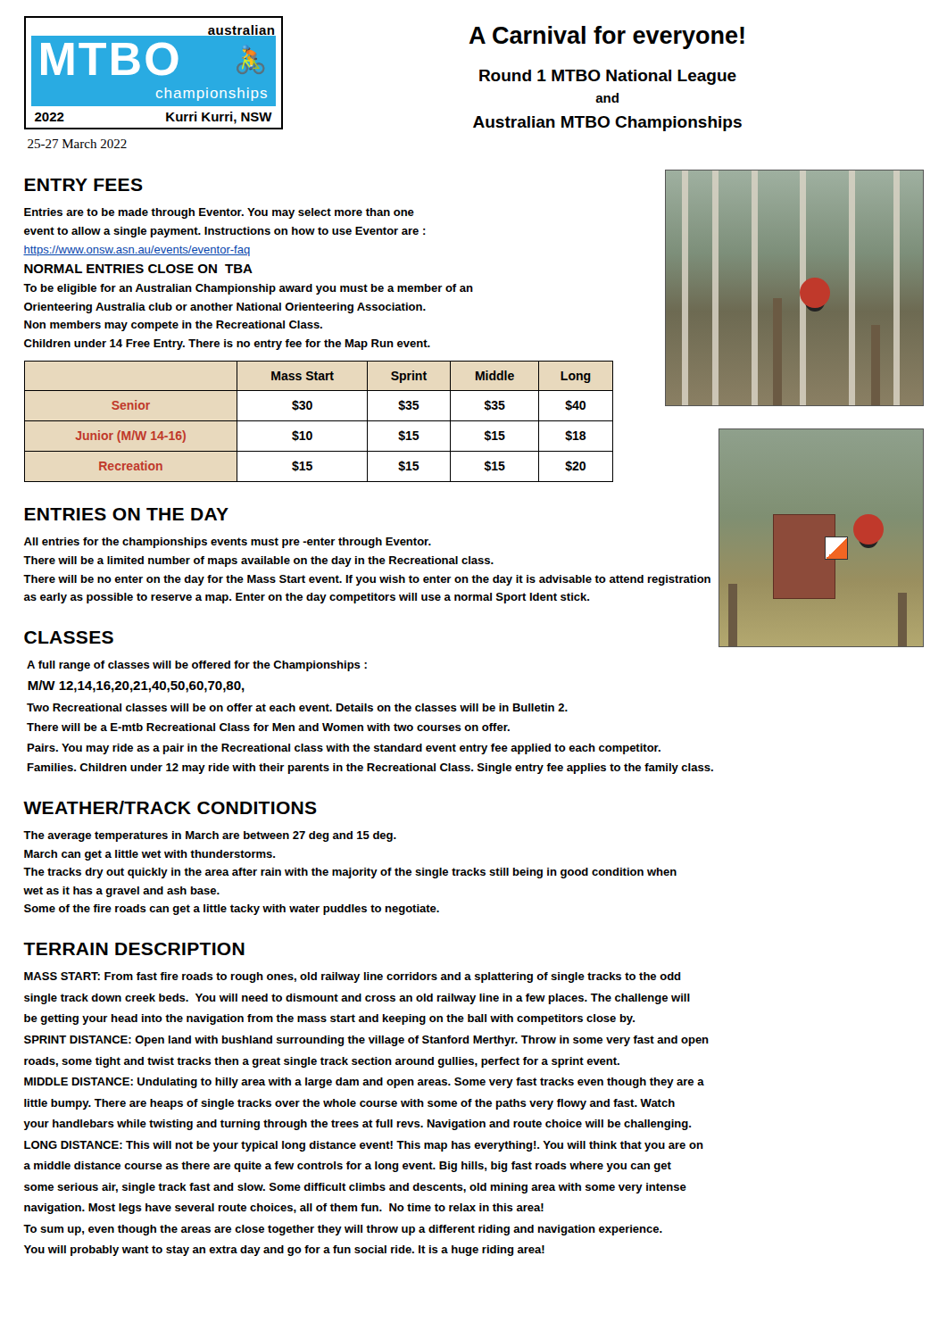australian
MTBO🚴
championships
2022 Kurri Kurri, NSW
25-27 March 2022
A Carnival for everyone!
Round 1 MTBO National League
and
Australian MTBO Championships
ENTRY FEES
Entries are to be made through Eventor. You may select more than one
event to allow a single payment. Instructions on how to use Eventor are :
https://www.onsw.asn.au/events/eventor-faq
NORMAL ENTRIES CLOSE ON TBA
To be eligible for an Australian Championship award you must be a member of an
Orienteering Australia club or another National Orienteering Association.
Non members may compete in the Recreational Class.
Children under 14 Free Entry. There is no entry fee for the Map Run event.
| | Mass Start | Sprint | Middle | Long |
| --- | --- | --- | --- | --- |
| Senior | $30 | $35 | $35 | $40 |
| Junior (M/W 14-16) | $10 | $15 | $15 | $18 |
| Recreation | $15 | $15 | $15 | $20 |
ENTRIES ON THE DAY
All entries for the championships events must pre -enter through Eventor.
There will be a limited number of maps available on the day in the Recreational class.
There will be no enter on the day for the Mass Start event. If you wish to enter on the day it is advisable to attend registration
as early as possible to reserve a map. Enter on the day competitors will use a normal Sport Ident stick.
CLASSES
A full range of classes will be offered for the Championships :
M/W 12,14,16,20,21,40,50,60,70,80,
Two Recreational classes will be on offer at each event. Details on the classes will be in Bulletin 2.
There will be a E-mtb Recreational Class for Men and Women with two courses on offer.
Pairs. You may ride as a pair in the Recreational class with the standard event entry fee applied to each competitor.
Families. Children under 12 may ride with their parents in the Recreational Class. Single entry fee applies to the family class.
WEATHER/TRACK CONDITIONS
The average temperatures in March are between 27 deg and 15 deg.
March can get a little wet with thunderstorms.
The tracks dry out quickly in the area after rain with the majority of the single tracks still being in good condition when
wet as it has a gravel and ash base.
Some of the fire roads can get a little tacky with water puddles to negotiate.
TERRAIN DESCRIPTION
MASS START: From fast fire roads to rough ones, old railway line corridors and a splattering of single tracks to the odd
single track down creek beds. You will need to dismount and cross an old railway line in a few places. The challenge will
be getting your head into the navigation from the mass start and keeping on the ball with competitors close by.
SPRINT DISTANCE: Open land with bushland surrounding the village of Stanford Merthyr. Throw in some very fast and open
roads, some tight and twist tracks then a great single track section around gullies, perfect for a sprint event.
MIDDLE DISTANCE: Undulating to hilly area with a large dam and open areas. Some very fast tracks even though they are a
little bumpy. There are heaps of single tracks over the whole course with some of the paths very flowy and fast. Watch
your handlebars while twisting and turning through the trees at full revs. Navigation and route choice will be challenging.
LONG DISTANCE: This will not be your typical long distance event! This map has everything!. You will think that you are on
a middle distance course as there are quite a few controls for a long event. Big hills, big fast roads where you can get
some serious air, single track fast and slow. Some difficult climbs and descents, old mining area with some very intense
navigation. Most legs have several route choices, all of them fun. No time to relax in this area!
To sum up, even though the areas are close together they will throw up a different riding and navigation experience.
You will probably want to stay an extra day and go for a fun social ride. It is a huge riding area!